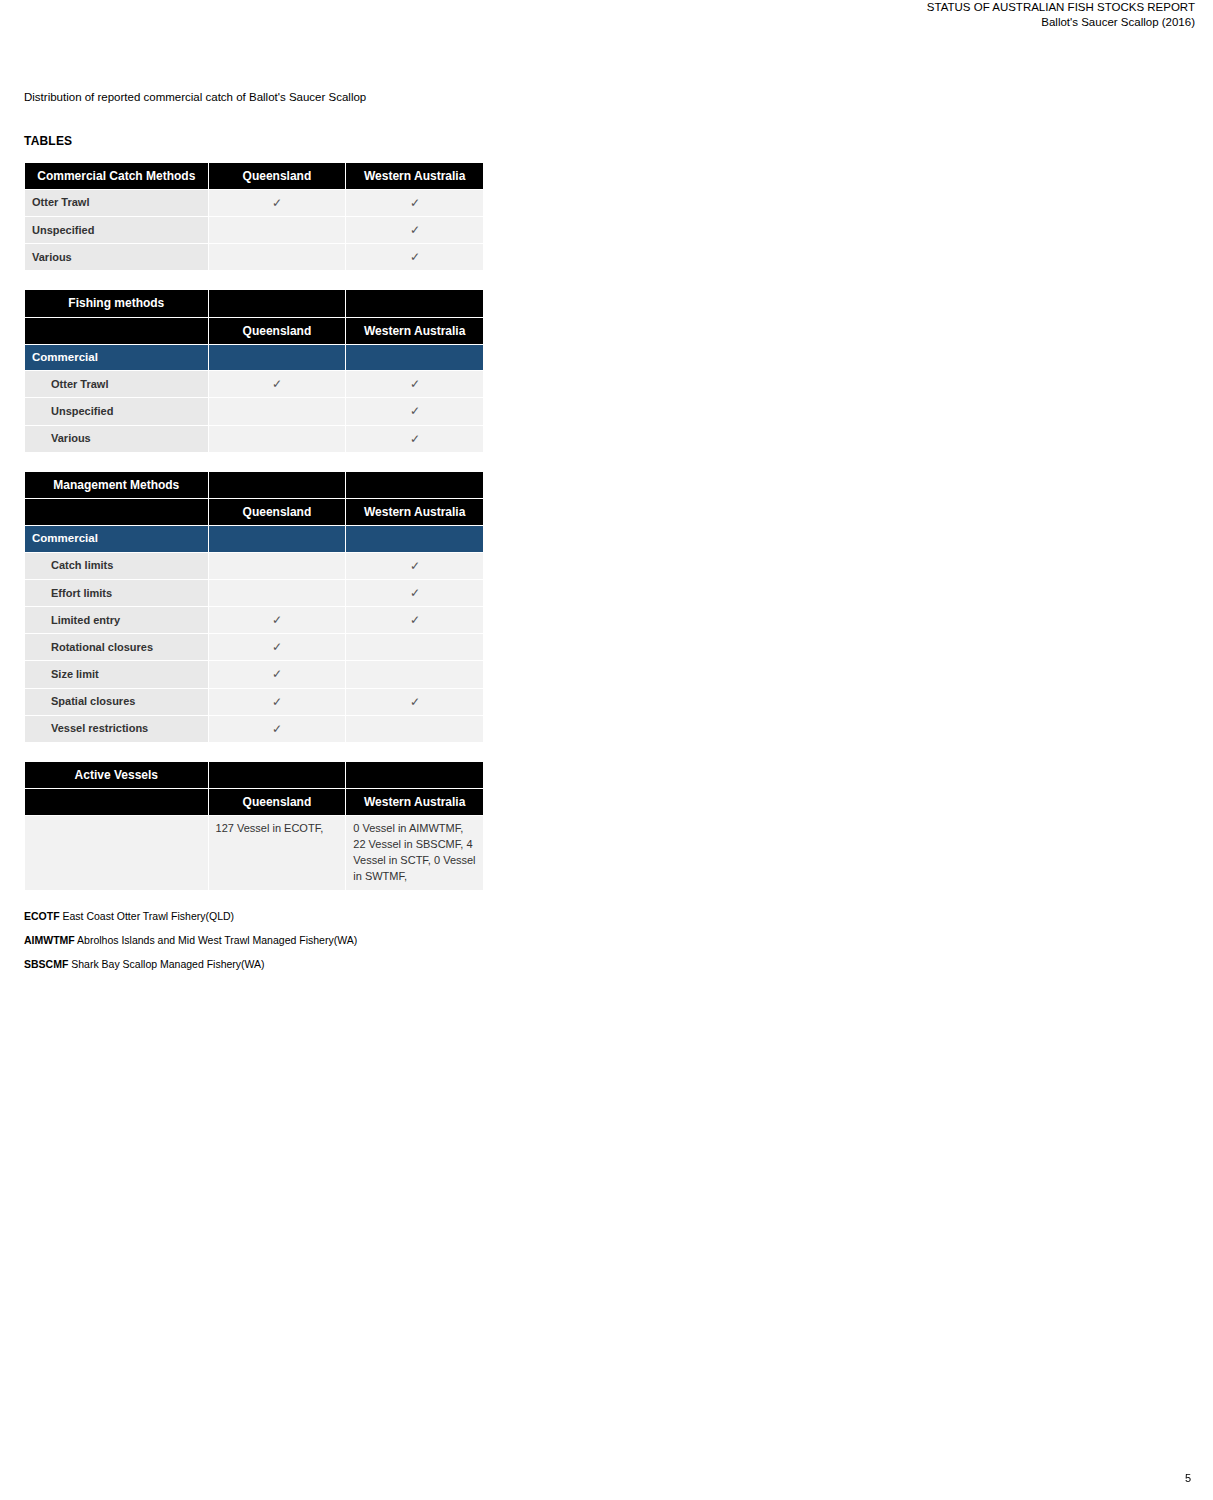STATUS OF AUSTRALIAN FISH STOCKS REPORT
Ballot's Saucer Scallop (2016)
Distribution of reported commercial catch of Ballot's Saucer Scallop
TABLES
| Commercial Catch Methods | Queensland | Western Australia |
| --- | --- | --- |
| Otter Trawl | ✓ | ✓ |
| Unspecified | | ✓ |
| Various | | ✓ |
| Fishing methods | | |
| --- | --- | --- |
| | Queensland | Western Australia |
| Commercial | | |
| Otter Trawl | ✓ | ✓ |
| Unspecified | | ✓ |
| Various | | ✓ |
| Management Methods | | |
| --- | --- | --- |
| | Queensland | Western Australia |
| Commercial | | |
| Catch limits | | ✓ |
| Effort limits | | ✓ |
| Limited entry | ✓ | ✓ |
| Rotational closures | ✓ | |
| Size limit | ✓ | |
| Spatial closures | ✓ | ✓ |
| Vessel restrictions | ✓ | |
| Active Vessels | | |
| --- | --- | --- |
| | Queensland | Western Australia |
| | 127 Vessel in ECOTF, | 0 Vessel in AIMWTMF, 22 Vessel in SBSCMF, 4 Vessel in SCTF, 0 Vessel in SWTMF, |
ECOTF East Coast Otter Trawl Fishery(QLD)
AIMWTMF Abrolhos Islands and Mid West Trawl Managed Fishery(WA)
SBSCMF Shark Bay Scallop Managed Fishery(WA)
5